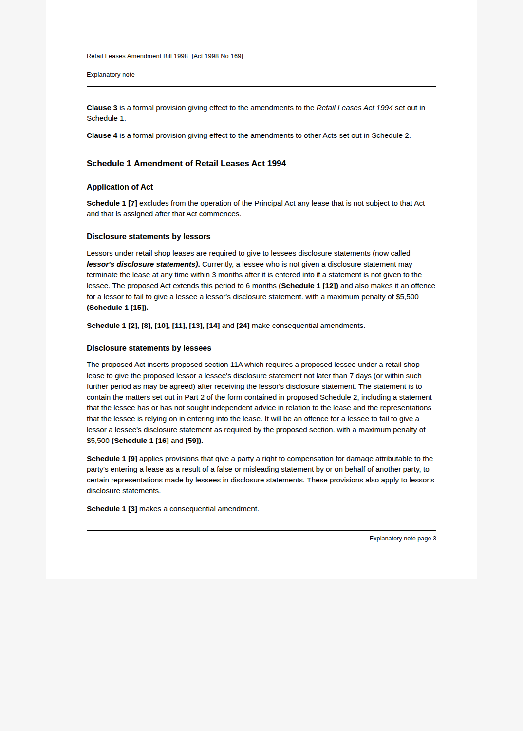Retail Leases Amendment Bill 1998 [Act 1998 No 169]
Explanatory note
Clause 3 is a formal provision giving effect to the amendments to the Retail Leases Act 1994 set out in Schedule 1.
Clause 4 is a formal provision giving effect to the amendments to other Acts set out in Schedule 2.
Schedule 1 Amendment of Retail Leases Act 1994
Application of Act
Schedule 1 [7] excludes from the operation of the Principal Act any lease that is not subject to that Act and that is assigned after that Act commences.
Disclosure statements by lessors
Lessors under retail shop leases are required to give to lessees disclosure statements (now called lessor's disclosure statements). Currently, a lessee who is not given a disclosure statement may terminate the lease at any time within 3 months after it is entered into if a statement is not given to the lessee. The proposed Act extends this period to 6 months (Schedule 1 [12]) and also makes it an offence for a lessor to fail to give a lessee a lessor's disclosure statement. with a maximum penalty of $5,500 (Schedule 1 [15]).
Schedule 1 [2], [8], [10], [11], [13], [14] and [24] make consequential amendments.
Disclosure statements by lessees
The proposed Act inserts proposed section 11A which requires a proposed lessee under a retail shop lease to give the proposed lessor a lessee's disclosure statement not later than 7 days (or within such further period as may be agreed) after receiving the lessor's disclosure statement. The statement is to contain the matters set out in Part 2 of the form contained in proposed Schedule 2, including a statement that the lessee has or has not sought independent advice in relation to the lease and the representations that the lessee is relying on in entering into the lease. It will be an offence for a lessee to fail to give a lessor a lessee's disclosure statement as required by the proposed section. with a maximum penalty of $5,500 (Schedule 1 [16] and [59]).
Schedule 1 [9] applies provisions that give a party a right to compensation for damage attributable to the party's entering a lease as a result of a false or misleading statement by or on behalf of another party, to certain representations made by lessees in disclosure statements. These provisions also apply to lessor's disclosure statements.
Schedule 1 [3] makes a consequential amendment.
Explanatory note page 3